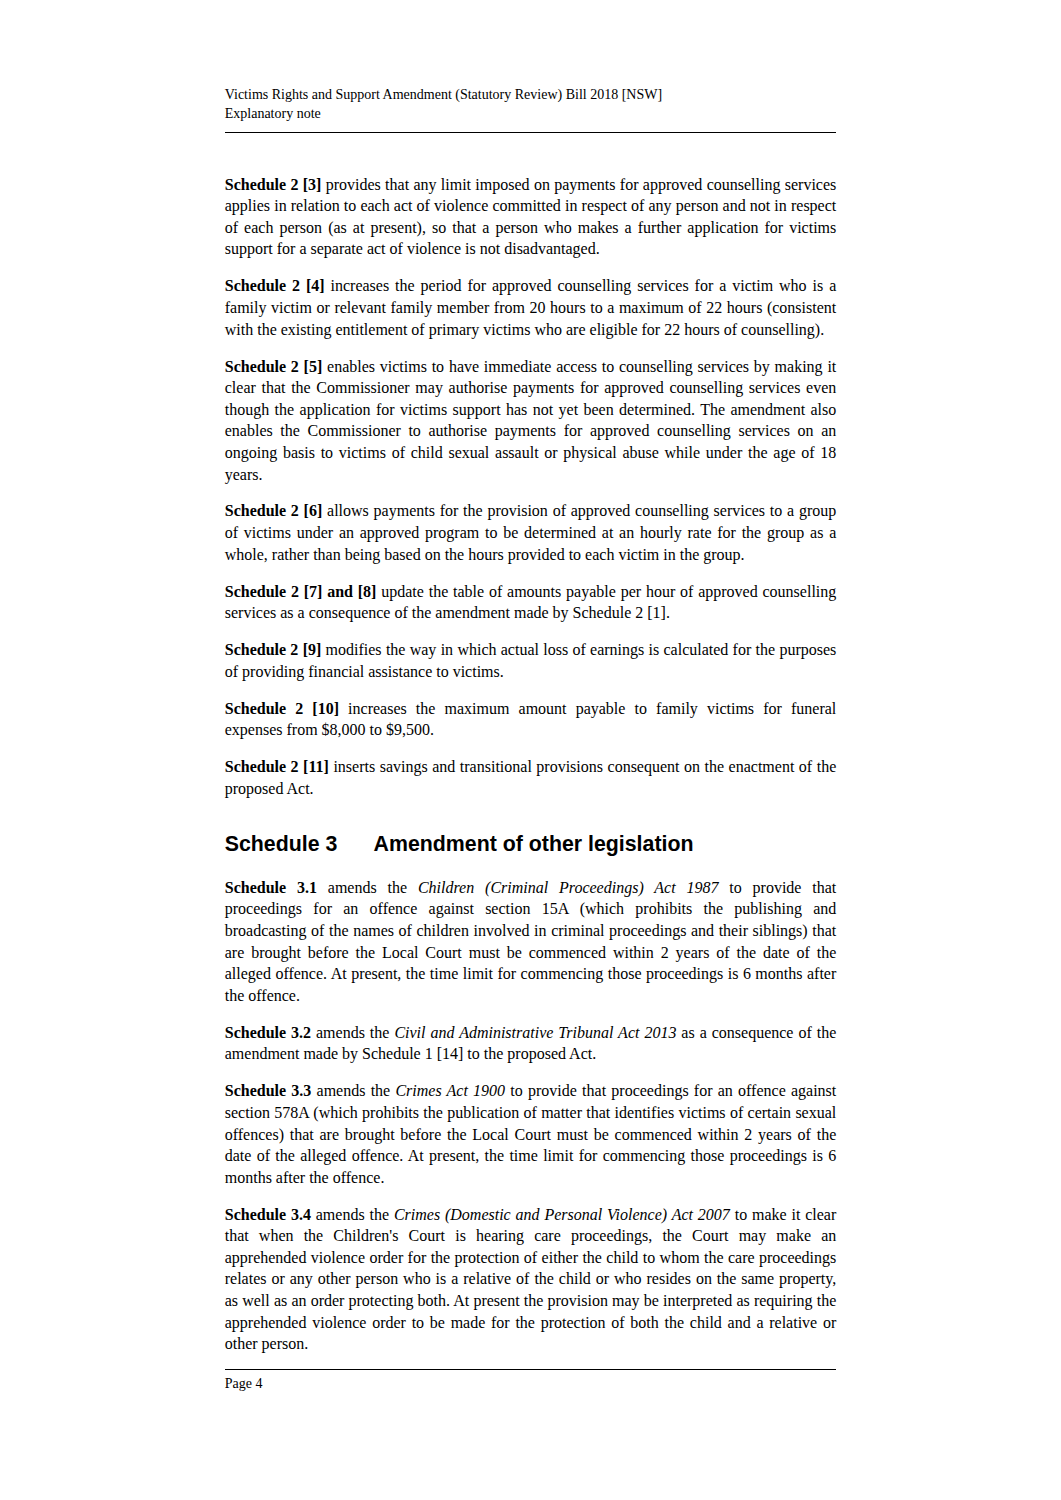Victims Rights and Support Amendment (Statutory Review) Bill 2018 [NSW] Explanatory note
Schedule 2 [3] provides that any limit imposed on payments for approved counselling services applies in relation to each act of violence committed in respect of any person and not in respect of each person (as at present), so that a person who makes a further application for victims support for a separate act of violence is not disadvantaged.
Schedule 2 [4] increases the period for approved counselling services for a victim who is a family victim or relevant family member from 20 hours to a maximum of 22 hours (consistent with the existing entitlement of primary victims who are eligible for 22 hours of counselling).
Schedule 2 [5] enables victims to have immediate access to counselling services by making it clear that the Commissioner may authorise payments for approved counselling services even though the application for victims support has not yet been determined. The amendment also enables the Commissioner to authorise payments for approved counselling services on an ongoing basis to victims of child sexual assault or physical abuse while under the age of 18 years.
Schedule 2 [6] allows payments for the provision of approved counselling services to a group of victims under an approved program to be determined at an hourly rate for the group as a whole, rather than being based on the hours provided to each victim in the group.
Schedule 2 [7] and [8] update the table of amounts payable per hour of approved counselling services as a consequence of the amendment made by Schedule 2 [1].
Schedule 2 [9] modifies the way in which actual loss of earnings is calculated for the purposes of providing financial assistance to victims.
Schedule 2 [10] increases the maximum amount payable to family victims for funeral expenses from $8,000 to $9,500.
Schedule 2 [11] inserts savings and transitional provisions consequent on the enactment of the proposed Act.
Schedule 3 Amendment of other legislation
Schedule 3.1 amends the Children (Criminal Proceedings) Act 1987 to provide that proceedings for an offence against section 15A (which prohibits the publishing and broadcasting of the names of children involved in criminal proceedings and their siblings) that are brought before the Local Court must be commenced within 2 years of the date of the alleged offence. At present, the time limit for commencing those proceedings is 6 months after the offence.
Schedule 3.2 amends the Civil and Administrative Tribunal Act 2013 as a consequence of the amendment made by Schedule 1 [14] to the proposed Act.
Schedule 3.3 amends the Crimes Act 1900 to provide that proceedings for an offence against section 578A (which prohibits the publication of matter that identifies victims of certain sexual offences) that are brought before the Local Court must be commenced within 2 years of the date of the alleged offence. At present, the time limit for commencing those proceedings is 6 months after the offence.
Schedule 3.4 amends the Crimes (Domestic and Personal Violence) Act 2007 to make it clear that when the Children's Court is hearing care proceedings, the Court may make an apprehended violence order for the protection of either the child to whom the care proceedings relates or any other person who is a relative of the child or who resides on the same property, as well as an order protecting both. At present the provision may be interpreted as requiring the apprehended violence order to be made for the protection of both the child and a relative or other person.
Page 4